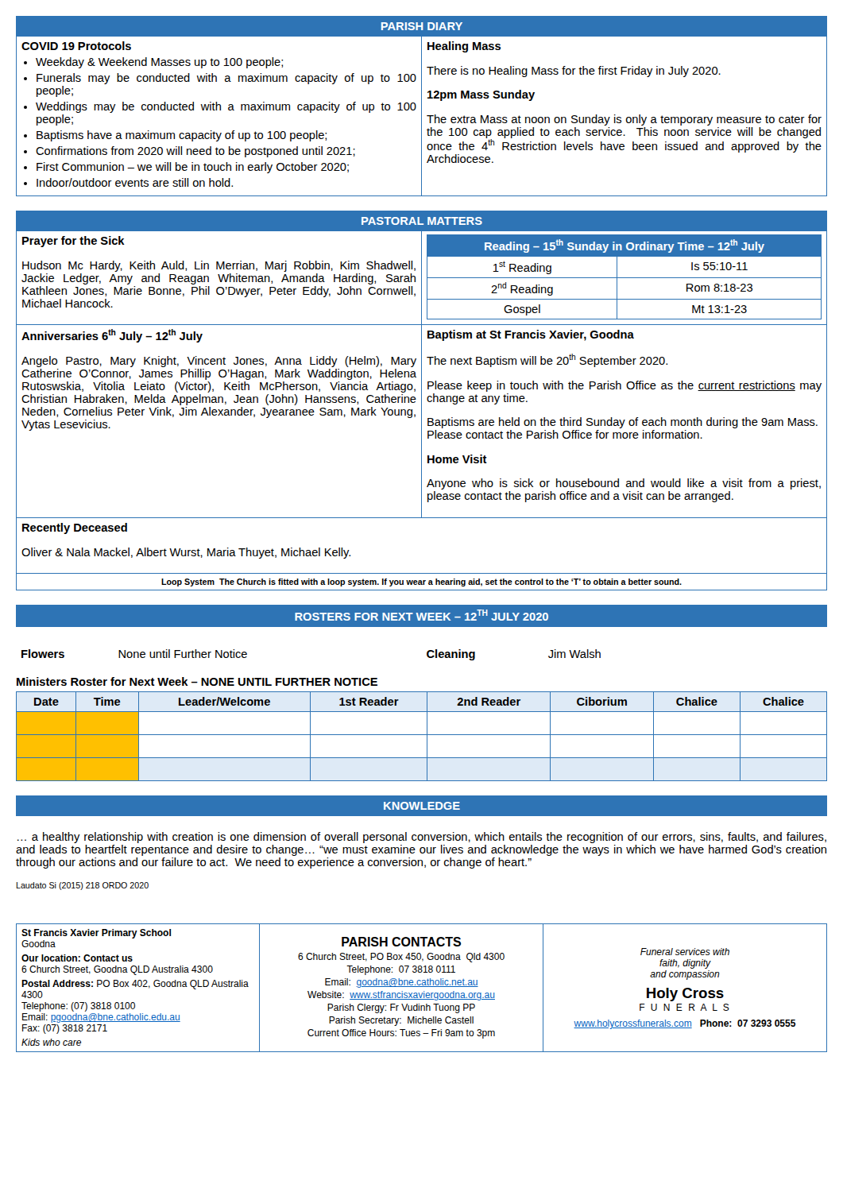| PARISH DIARY |
| COVID 19 Protocols Weekday & Weekend Masses up to 100 people; Funerals may be conducted with a maximum capacity of up to 100 people; Weddings may be conducted with a maximum capacity of up to 100 people; Baptisms have a maximum capacity of up to 100 people; Confirmations from 2020 will need to be postponed until 2021; First Communion – we will be in touch in early October 2020; Indoor/outdoor events are still on hold. | Healing Mass There is no Healing Mass for the first Friday in July 2020. 12pm Mass Sunday The extra Mass at noon on Sunday is only a temporary measure to cater for the 100 cap applied to each service. This noon service will be changed once the 4 th Restriction levels have been issued and approved by the Archdiocese. |
| PASTORAL MATTERS |
| Prayer for the Sick Hudson Mc Hardy, Keith Auld, Lin Merrian, Marj Robbin, Kim Shadwell, Jackie Ledger, Amy and Reagan Whiteman, Amanda Harding, Sarah Kathleen Jones, Marie Bonne, Phil O’Dwyer, Peter Eddy, John Cornwell, Michael Hancock. | / Reading – 15 th Sunday in Ordinary Time – 12 th July / / 1 st Reading / Is 55:10-11 / / 2 nd Reading / Rom 8:18-23 / / Gospel / Mt 13:1-23 / |
| Anniversaries 6 th July – 12 th July Angelo Pastro, Mary Knight, Vincent Jones, Anna Liddy (Helm), Mary Catherine O’Connor, James Phillip O’Hagan, Mark Waddington, Helena Rutoswskia, Vitolia Leiato (Victor), Keith McPherson, Viancia Artiago, Christian Habraken, Melda Appelman, Jean (John) Hanssens, Catherine Neden, Cornelius Peter Vink, Jim Alexander, Jyearanee Sam, Mark Young, Vytas Lesevicius. | Baptism at St Francis Xavier, Goodna The next Baptism will be 20 th September 2020. Please keep in touch with the Parish Office as the current restrictions may change at any time. Baptisms are held on the third Sunday of each month during the 9am Mass. Please contact the Parish Office for more information. Home Visit Anyone who is sick or housebound and would like a visit from a priest, please contact the parish office and a visit can be arranged. |
| Recently Deceased Oliver & Nala Mackel, Albert Wurst, Maria Thuyet, Michael Kelly. |
| Loop System The Church is fitted with a loop system. If you wear a hearing aid, set the control to the ‘T’ to obtain a better sound. |
| ROSTERS FOR NEXT WEEK – 12 TH JULY 2020 |
| Flowers | None until Further Notice | Cleaning | Jim Walsh |
Ministers Roster for Next Week – NONE UNTIL FURTHER NOTICE
| Date | Time | Leader/Welcome | 1st Reader | 2nd Reader | Ciborium | Chalice | Chalice |
| --- | --- | --- | --- | --- | --- | --- | --- |
| KNOWLEDGE |
… a healthy relationship with creation is one dimension of overall personal conversion, which entails the recognition of our errors, sins, faults, and failures, and leads to heartfelt repentance and desire to change… “we must examine our lives and acknowledge the ways in which we have harmed God’s creation through our actions and our failure to act. We need to experience a conversion, or change of heart.”
Laudato Si (2015) 218 ORDO 2020
| St Francis Xavier Primary School Goodna Our location: Contact us 6 Church Street, Goodna QLD Australia 4300 Postal Address: PO Box 402, Goodna QLD Australia 4300 Telephone: (07) 3818 0100 Email: pgoodna@bne.catholic.edu.au Fax: (07) 3818 2171 Kids who care | PARISH CONTACTS 6 Church Street, PO Box 450, Goodna Qld 4300 Telephone: 07 3818 0111 Email: goodna@bne.catholic.net.au Website: www.stfrancisxaviergoodna.org.au Parish Clergy: Fr Vudinh Tuong PP Parish Secretary: Michelle Castell Current Office Hours: Tues – Fri 9am to 3pm | Funeral services with faith, dignity and compassion Holy Cross F U N E R A L S www.holycrossfunerals.com Phone: 07 3293 0555 |